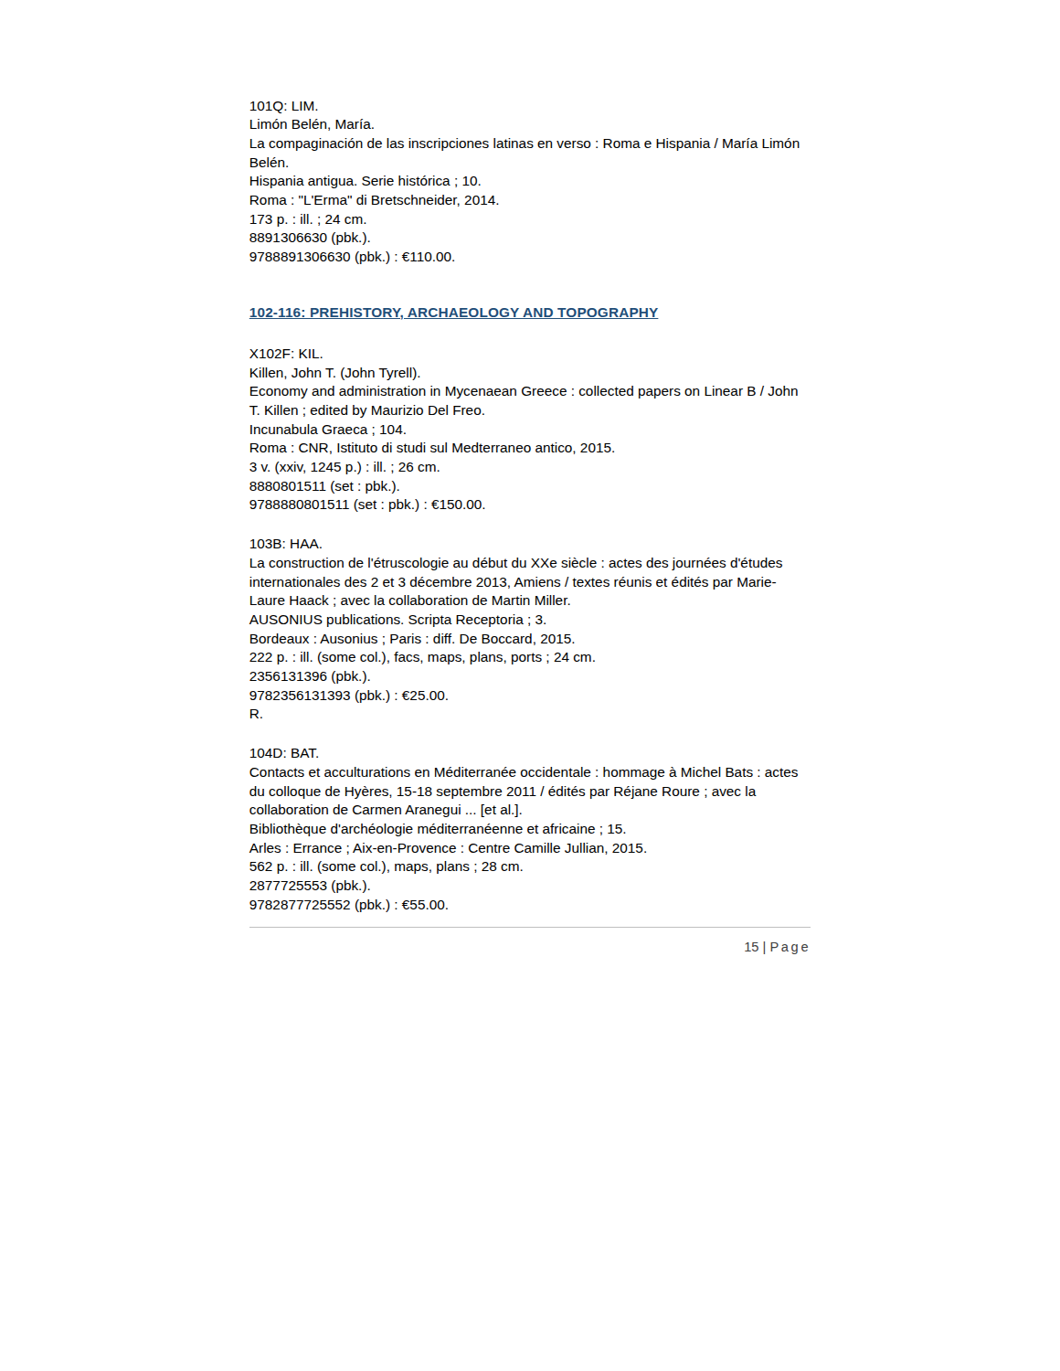101Q: LIM.
Limón Belén, María.
La compaginación de las inscripciones latinas en verso : Roma e Hispania / María Limón Belén.
Hispania antigua. Serie histórica ; 10.
Roma : "L'Erma" di Bretschneider, 2014.
173 p. : ill. ; 24 cm.
8891306630 (pbk.).
9788891306630 (pbk.) : €110.00.
102-116: PREHISTORY, ARCHAEOLOGY AND TOPOGRAPHY
X102F: KIL.
Killen, John T. (John Tyrell).
Economy and administration in Mycenaean Greece : collected papers on Linear B / John T. Killen ; edited by Maurizio Del Freo.
Incunabula Graeca ; 104.
Roma : CNR, Istituto di studi sul Medterraneo antico, 2015.
3 v. (xxiv, 1245 p.) : ill. ; 26 cm.
8880801511 (set : pbk.).
9788880801511 (set : pbk.) : €150.00.
103B: HAA.
La construction de l'étruscologie au début du XXe siècle : actes des journées d'études internationales des 2 et 3 décembre 2013, Amiens / textes réunis et édités par Marie-Laure Haack ; avec la collaboration de Martin Miller.
AUSONIUS publications. Scripta Receptoria ; 3.
Bordeaux : Ausonius ; Paris : diff. De Boccard, 2015.
222 p. : ill. (some col.), facs, maps, plans, ports ; 24 cm.
2356131396 (pbk.).
9782356131393 (pbk.) : €25.00.
R.
104D: BAT.
Contacts et acculturations en Méditerranée occidentale : hommage à Michel Bats : actes du colloque de Hyères, 15-18 septembre 2011 / édités par Réjane Roure ; avec la collaboration de Carmen Aranegui ... [et al.].
Bibliothèque d'archéologie méditerranéenne et africaine ; 15.
Arles : Errance ; Aix-en-Provence : Centre Camille Jullian, 2015.
562 p. : ill. (some col.), maps, plans ; 28 cm.
2877725553 (pbk.).
9782877725552 (pbk.) : €55.00.
15 | Page